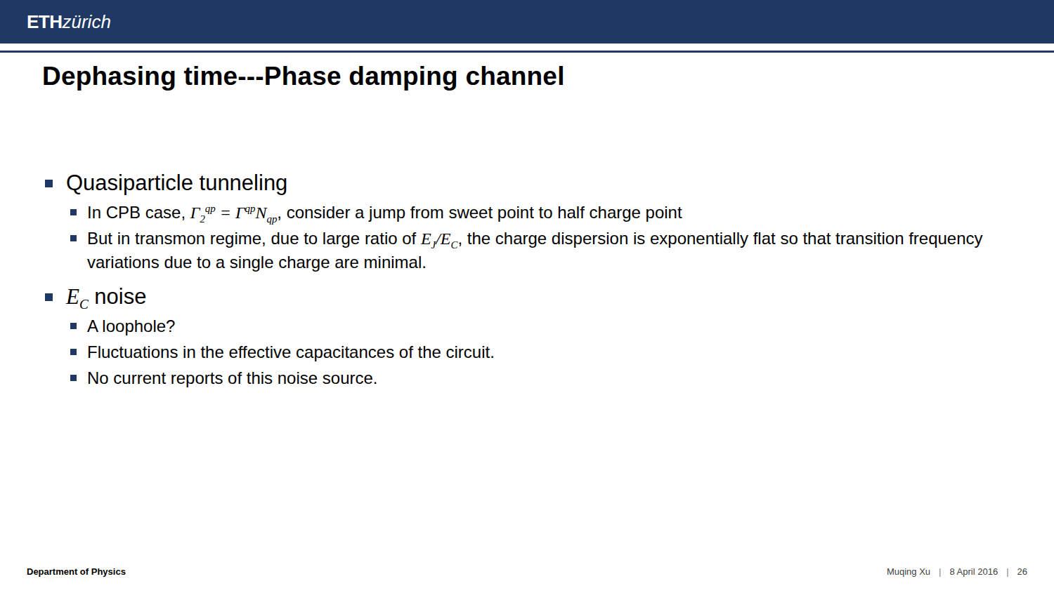ETH zürich
Dephasing time---Phase damping channel
Quasiparticle tunneling
In CPB case, Γ2qp = ΓqpNqp, consider a jump from sweet point to half charge point
But in transmon regime, due to large ratio of EJ/EC, the charge dispersion is exponentially flat so that transition frequency variations due to a single charge are minimal.
EC noise
A loophole?
Fluctuations in the effective capacitances of the circuit.
No current reports of this noise source.
Department of Physics
Muqing Xu|8 April 2016|26